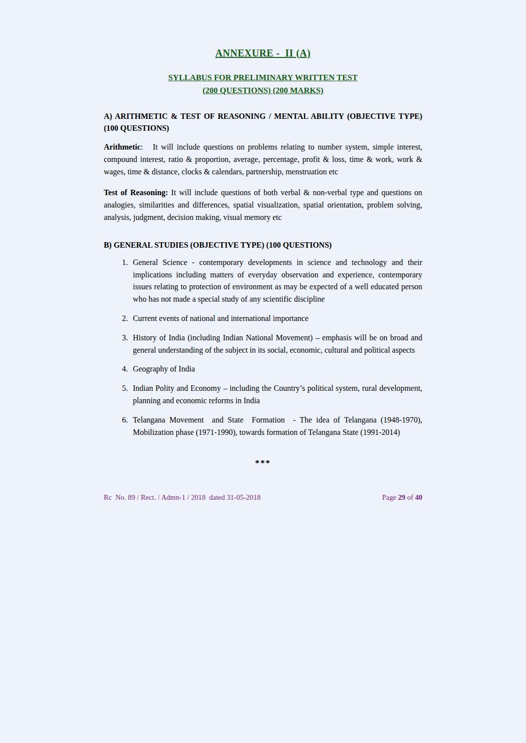ANNEXURE - II (A)
SYLLABUS FOR PRELIMINARY WRITTEN TEST
(200 QUESTIONS) (200 MARKS)
A) ARITHMETIC & TEST OF REASONING / MENTAL ABILITY (OBJECTIVE TYPE) (100 QUESTIONS)
Arithmetic: It will include questions on problems relating to number system, simple interest, compound interest, ratio & proportion, average, percentage, profit & loss, time & work, work & wages, time & distance, clocks & calendars, partnership, menstruation etc
Test of Reasoning: It will include questions of both verbal & non-verbal type and questions on analogies, similarities and differences, spatial visualization, spatial orientation, problem solving, analysis, judgment, decision making, visual memory etc
B) GENERAL STUDIES (OBJECTIVE TYPE) (100 QUESTIONS)
General Science - contemporary developments in science and technology and their implications including matters of everyday observation and experience, contemporary issues relating to protection of environment as may be expected of a well educated person who has not made a special study of any scientific discipline
Current events of national and international importance
History of India (including Indian National Movement) – emphasis will be on broad and general understanding of the subject in its social, economic, cultural and political aspects
Geography of India
Indian Polity and Economy – including the Country’s political system, rural development, planning and economic reforms in India
Telangana Movement and State Formation - The idea of Telangana (1948-1970), Mobilization phase (1971-1990), towards formation of Telangana State (1991-2014)
***
Rc No. 89 / Rect. / Admn-1 / 2018 dated 31-05-2018 Page 29 of 40